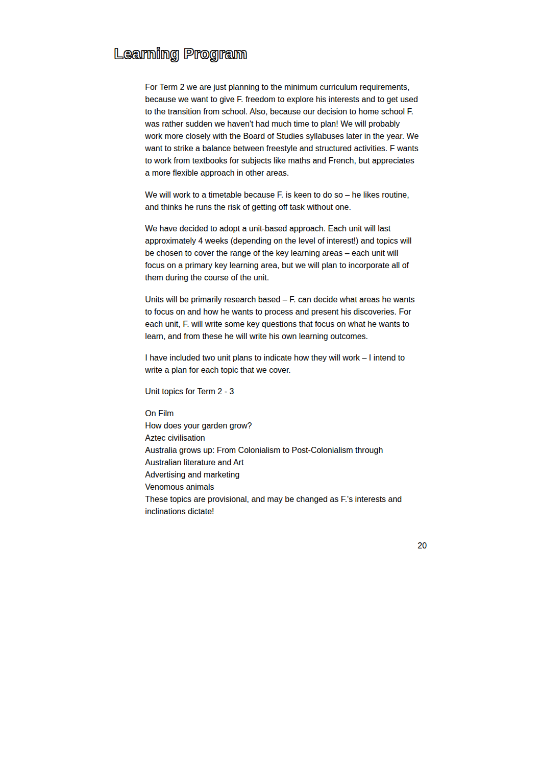Learning Program
For Term 2 we are just planning to the minimum curriculum requirements, because we want to give F. freedom to explore his interests and to get used to the transition from school. Also, because our decision to home school F. was rather sudden we haven't had much time to plan! We will probably work more closely with the Board of Studies syllabuses later in the year. We want to strike a balance between freestyle and structured activities. F wants to work from textbooks for subjects like maths and French, but appreciates a more flexible approach in other areas.
We will work to a timetable because F. is keen to do so – he likes routine, and thinks he runs the risk of getting off task without one.
We have decided to adopt a unit-based approach. Each unit will last approximately 4 weeks (depending on the level of interest!) and topics will be chosen to cover the range of the key learning areas – each unit will focus on a primary key learning area, but we will plan to incorporate all of them during the course of the unit.
Units will be primarily research based – F. can decide what areas he wants to focus on and how he wants to process and present his discoveries. For each unit, F. will write some key questions that focus on what he wants to learn, and from these he will write his own learning outcomes.
I have included two unit plans to indicate how they will work – I intend to write a plan for each topic that we cover.
Unit topics for Term 2 - 3
On Film
How does your garden grow?
Aztec civilisation
Australia grows up: From Colonialism to Post-Colonialism through Australian literature and Art
Advertising and marketing
Venomous animals
These topics are provisional, and may be changed as F.'s interests and inclinations dictate!
20